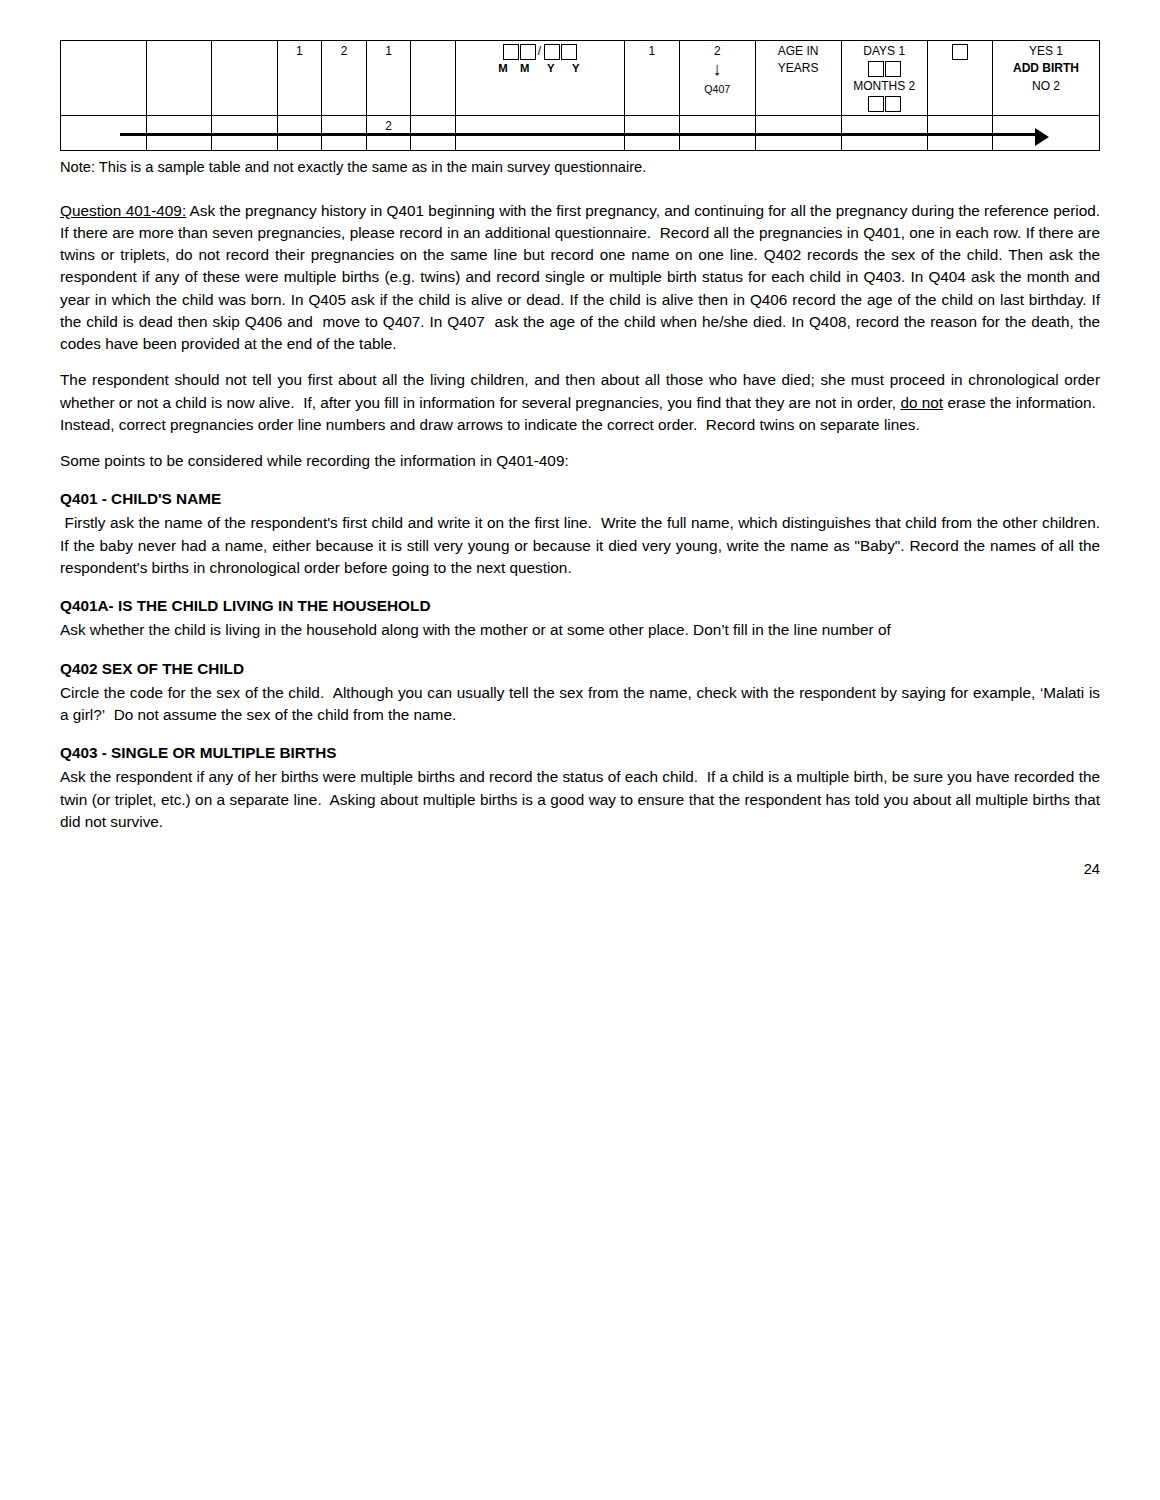| | | | 1 | 2 | 1 | | / M M Y Y | 1 | 2 ↓ Q407 | AGE IN YEARS | DAYS 1 MONTHS 2 | | YES 1 ADD BIRTH NO 2 |
| | | | | | 2 | | | | | | | | |
Note: This is a sample table and not exactly the same as in the main survey questionnaire.
Question 401-409: Ask the pregnancy history in Q401 beginning with the first pregnancy, and continuing for all the pregnancy during the reference period. If there are more than seven pregnancies, please record in an additional questionnaire. Record all the pregnancies in Q401, one in each row. If there are twins or triplets, do not record their pregnancies on the same line but record one name on one line. Q402 records the sex of the child. Then ask the respondent if any of these were multiple births (e.g. twins) and record single or multiple birth status for each child in Q403. In Q404 ask the month and year in which the child was born. In Q405 ask if the child is alive or dead. If the child is alive then in Q406 record the age of the child on last birthday. If the child is dead then skip Q406 and move to Q407. In Q407 ask the age of the child when he/she died. In Q408, record the reason for the death, the codes have been provided at the end of the table.
The respondent should not tell you first about all the living children, and then about all those who have died; she must proceed in chronological order whether or not a child is now alive. If, after you fill in information for several pregnancies, you find that they are not in order, do not erase the information. Instead, correct pregnancies order line numbers and draw arrows to indicate the correct order. Record twins on separate lines.
Some points to be considered while recording the information in Q401-409:
Q401 - CHILD'S NAME
Firstly ask the name of the respondent's first child and write it on the first line. Write the full name, which distinguishes that child from the other children. If the baby never had a name, either because it is still very young or because it died very young, write the name as "Baby". Record the names of all the respondent's births in chronological order before going to the next question.
Q401A- IS THE CHILD LIVING IN THE HOUSEHOLD
Ask whether the child is living in the household along with the mother or at some other place. Don’t fill in the line number of
Q402 SEX OF THE CHILD
Circle the code for the sex of the child. Although you can usually tell the sex from the name, check with the respondent by saying for example, ‘Malati is a girl?’ Do not assume the sex of the child from the name.
Q403 - SINGLE OR MULTIPLE BIRTHS
Ask the respondent if any of her births were multiple births and record the status of each child. If a child is a multiple birth, be sure you have recorded the twin (or triplet, etc.) on a separate line. Asking about multiple births is a good way to ensure that the respondent has told you about all multiple births that did not survive.
24